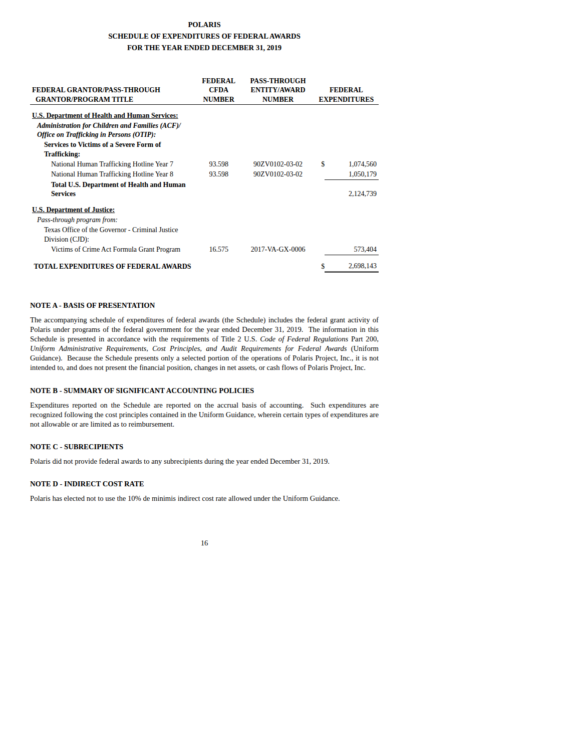POLARIS
SCHEDULE OF EXPENDITURES OF FEDERAL AWARDS
FOR THE YEAR ENDED DECEMBER 31, 2019
| | FEDERAL | PASS-THROUGH | |
| --- | --- | --- | --- |
| FEDERAL GRANTOR/PASS-THROUGH | CFDA | ENTITY/AWARD | FEDERAL |
| GRANTOR/PROGRAM TITLE | NUMBER | NUMBER | EXPENDITURES |
| U.S. Department of Health and Human Services: | | | | |
| Administration for Children and Families (ACF)/ Office on Trafficking in Persons (OTIP): | | | | |
| Services to Victims of a Severe Form of Trafficking: | | | | |
| National Human Trafficking Hotline Year 7 | 93.598 | 90ZV0102-03-02 | $ | 1,074,560 |
| National Human Trafficking Hotline Year 8 | 93.598 | 90ZV0102-03-02 | | 1,050,179 |
| Total U.S. Department of Health and Human Services | | | | 2,124,739 |
| U.S. Department of Justice: | | | | |
| Pass-through program from: | | | | |
| Texas Office of the Governor - Criminal Justice Division (CJD): | | | | |
| Victims of Crime Act Formula Grant Program | 16.575 | 2017-VA-GX-0006 | | 573,404 |
| TOTAL EXPENDITURES OF FEDERAL AWARDS | | | $ | 2,698,143 |
NOTE A - BASIS OF PRESENTATION
The accompanying schedule of expenditures of federal awards (the Schedule) includes the federal grant activity of Polaris under programs of the federal government for the year ended December 31, 2019. The information in this Schedule is presented in accordance with the requirements of Title 2 U.S. Code of Federal Regulations Part 200, Uniform Administrative Requirements, Cost Principles, and Audit Requirements for Federal Awards (Uniform Guidance). Because the Schedule presents only a selected portion of the operations of Polaris Project, Inc., it is not intended to, and does not present the financial position, changes in net assets, or cash flows of Polaris Project, Inc.
NOTE B - SUMMARY OF SIGNIFICANT ACCOUNTING POLICIES
Expenditures reported on the Schedule are reported on the accrual basis of accounting. Such expenditures are recognized following the cost principles contained in the Uniform Guidance, wherein certain types of expenditures are not allowable or are limited as to reimbursement.
NOTE C - SUBRECIPIENTS
Polaris did not provide federal awards to any subrecipients during the year ended December 31, 2019.
NOTE D - INDIRECT COST RATE
Polaris has elected not to use the 10% de minimis indirect cost rate allowed under the Uniform Guidance.
16